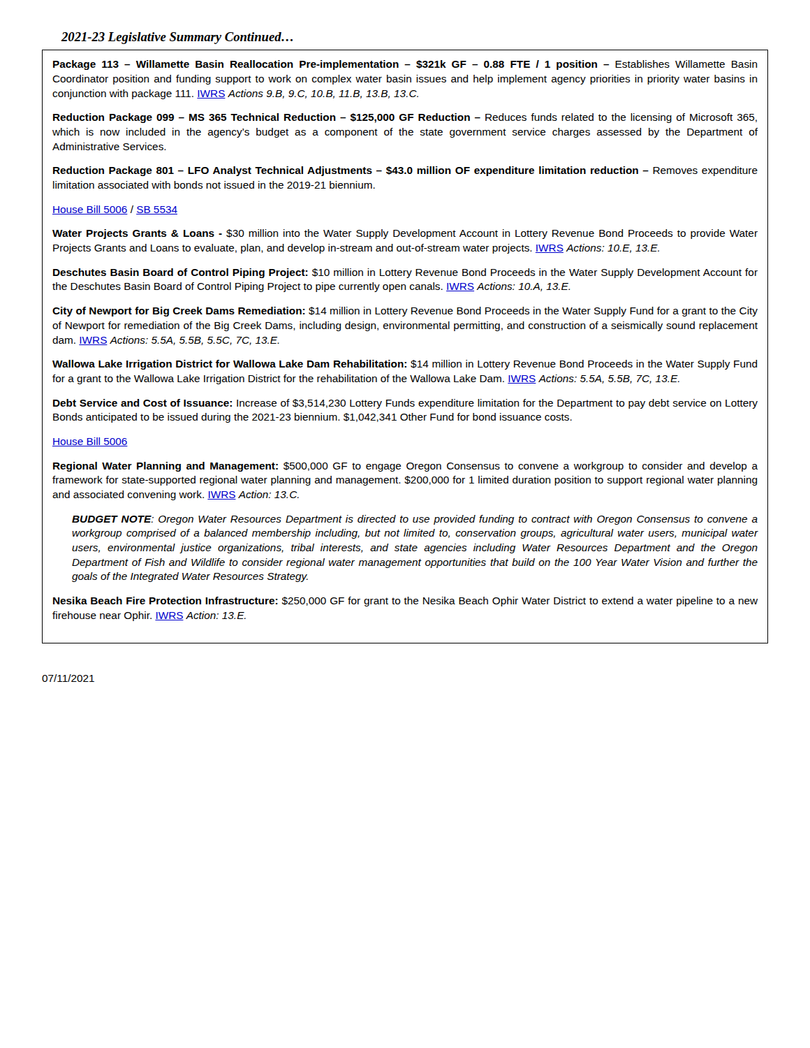2021-23 Legislative Summary Continued…
Package 113 – Willamette Basin Reallocation Pre-implementation – $321k GF – 0.88 FTE / 1 position – Establishes Willamette Basin Coordinator position and funding support to work on complex water basin issues and help implement agency priorities in priority water basins in conjunction with package 111. IWRS Actions 9.B, 9.C, 10.B, 11.B, 13.B, 13.C.
Reduction Package 099 – MS 365 Technical Reduction – $125,000 GF Reduction – Reduces funds related to the licensing of Microsoft 365, which is now included in the agency’s budget as a component of the state government service charges assessed by the Department of Administrative Services.
Reduction Package 801 – LFO Analyst Technical Adjustments – $43.0 million OF expenditure limitation reduction – Removes expenditure limitation associated with bonds not issued in the 2019-21 biennium.
House Bill 5006 / SB 5534
Water Projects Grants & Loans - $30 million into the Water Supply Development Account in Lottery Revenue Bond Proceeds to provide Water Projects Grants and Loans to evaluate, plan, and develop in-stream and out-of-stream water projects. IWRS Actions: 10.E, 13.E.
Deschutes Basin Board of Control Piping Project: $10 million in Lottery Revenue Bond Proceeds in the Water Supply Development Account for the Deschutes Basin Board of Control Piping Project to pipe currently open canals. IWRS Actions: 10.A, 13.E.
City of Newport for Big Creek Dams Remediation: $14 million in Lottery Revenue Bond Proceeds in the Water Supply Fund for a grant to the City of Newport for remediation of the Big Creek Dams, including design, environmental permitting, and construction of a seismically sound replacement dam. IWRS Actions: 5.5A, 5.5B, 5.5C, 7C, 13.E.
Wallowa Lake Irrigation District for Wallowa Lake Dam Rehabilitation: $14 million in Lottery Revenue Bond Proceeds in the Water Supply Fund for a grant to the Wallowa Lake Irrigation District for the rehabilitation of the Wallowa Lake Dam. IWRS Actions: 5.5A, 5.5B, 7C, 13.E.
Debt Service and Cost of Issuance: Increase of $3,514,230 Lottery Funds expenditure limitation for the Department to pay debt service on Lottery Bonds anticipated to be issued during the 2021-23 biennium. $1,042,341 Other Fund for bond issuance costs.
House Bill 5006
Regional Water Planning and Management: $500,000 GF to engage Oregon Consensus to convene a workgroup to consider and develop a framework for state-supported regional water planning and management. $200,000 for 1 limited duration position to support regional water planning and associated convening work. IWRS Action: 13.C.
BUDGET NOTE: Oregon Water Resources Department is directed to use provided funding to contract with Oregon Consensus to convene a workgroup comprised of a balanced membership including, but not limited to, conservation groups, agricultural water users, municipal water users, environmental justice organizations, tribal interests, and state agencies including Water Resources Department and the Oregon Department of Fish and Wildlife to consider regional water management opportunities that build on the 100 Year Water Vision and further the goals of the Integrated Water Resources Strategy.
Nesika Beach Fire Protection Infrastructure: $250,000 GF for grant to the Nesika Beach Ophir Water District to extend a water pipeline to a new firehouse near Ophir. IWRS Action: 13.E.
07/11/2021